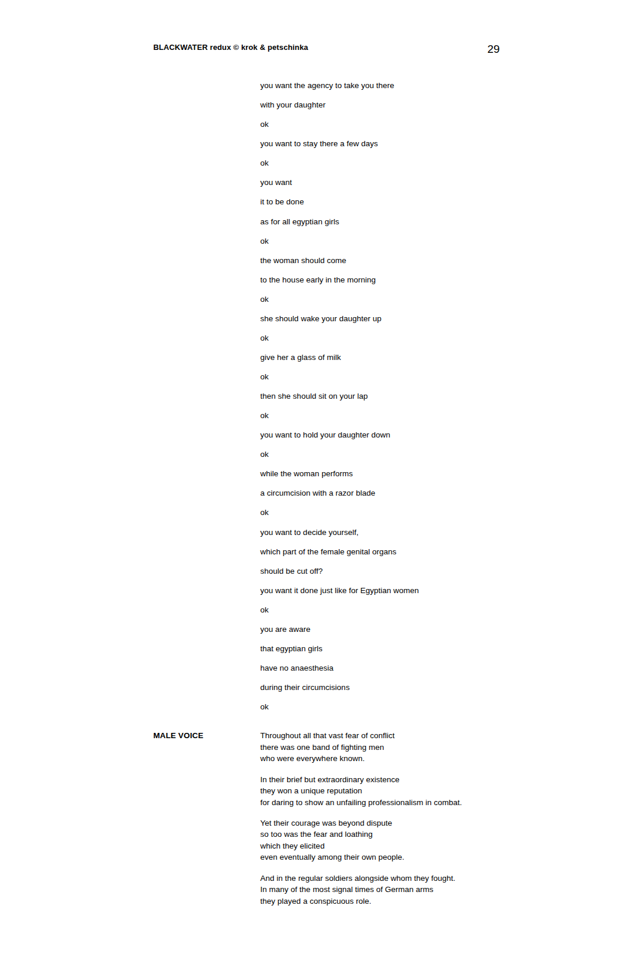BLACKWATER redux © krok & petschinka
29
you want the agency to take you there
with your daughter
ok
you want to stay there a few days
ok
you want
it to be done
as for all egyptian girls
ok
the woman should come
to the house early in the morning
ok
she should wake your daughter up
ok
give her a glass of milk
ok
then she should sit on your lap
ok
you want to hold your daughter down
ok
while the woman performs
a circumcision with a razor blade
ok
you want to decide yourself,
which part of the female genital organs
should be cut off?
you want it done just like for Egyptian women
ok
you are aware
that egyptian girls
have no anaesthesia
during their circumcisions
ok
MALE VOICE
Throughout all that vast fear of conflict
there was one band of fighting men
who were everywhere known.
In their brief but extraordinary existence
they won a unique reputation
for daring to show an unfailing professionalism in combat.
Yet their courage was beyond dispute
so too was the fear and loathing
which they elicited
even eventually among their own people.
And in the regular soldiers alongside whom they fought.
In many of the most signal times of German arms
they played a conspicuous role.